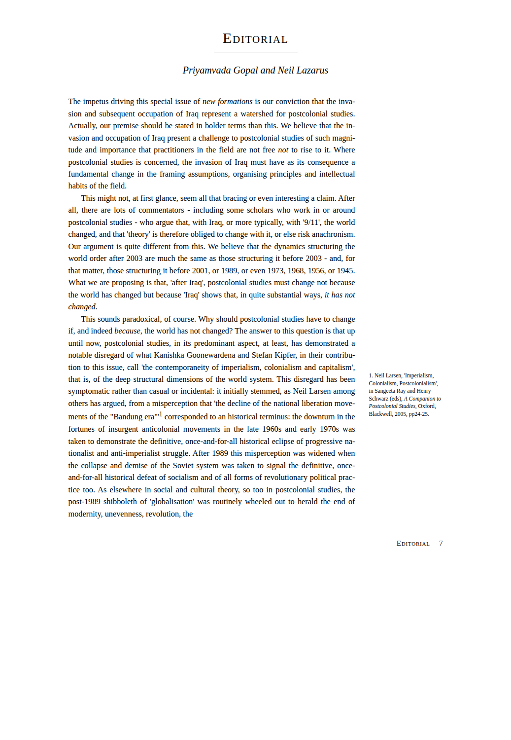Editorial
Priyamvada Gopal and Neil Lazarus
The impetus driving this special issue of new formations is our conviction that the invasion and subsequent occupation of Iraq represent a watershed for postcolonial studies. Actually, our premise should be stated in bolder terms than this. We believe that the invasion and occupation of Iraq present a challenge to postcolonial studies of such magnitude and importance that practitioners in the field are not free not to rise to it. Where postcolonial studies is concerned, the invasion of Iraq must have as its consequence a fundamental change in the framing assumptions, organising principles and intellectual habits of the field.
This might not, at first glance, seem all that bracing or even interesting a claim. After all, there are lots of commentators - including some scholars who work in or around postcolonial studies - who argue that, with Iraq, or more typically, with '9/11', the world changed, and that 'theory' is therefore obliged to change with it, or else risk anachronism. Our argument is quite different from this. We believe that the dynamics structuring the world order after 2003 are much the same as those structuring it before 2003 - and, for that matter, those structuring it before 2001, or 1989, or even 1973, 1968, 1956, or 1945. What we are proposing is that, 'after Iraq', postcolonial studies must change not because the world has changed but because 'Iraq' shows that, in quite substantial ways, it has not changed.
This sounds paradoxical, of course. Why should postcolonial studies have to change if, and indeed because, the world has not changed? The answer to this question is that up until now, postcolonial studies, in its predominant aspect, at least, has demonstrated a notable disregard of what Kanishka Goonewardena and Stefan Kipfer, in their contribution to this issue, call 'the contemporaneity of imperialism, colonialism and capitalism', that is, of the deep structural dimensions of the world system. This disregard has been symptomatic rather than casual or incidental: it initially stemmed, as Neil Larsen among others has argued, from a misperception that 'the decline of the national liberation movements of the "Bandung era"'1 corresponded to an historical terminus: the downturn in the fortunes of insurgent anticolonial movements in the late 1960s and early 1970s was taken to demonstrate the definitive, once-and-for-all historical eclipse of progressive nationalist and anti-imperialist struggle. After 1989 this misperception was widened when the collapse and demise of the Soviet system was taken to signal the definitive, once-and-for-all historical defeat of socialism and of all forms of revolutionary political practice too. As elsewhere in social and cultural theory, so too in postcolonial studies, the post-1989 shibboleth of 'globalisation' was routinely wheeled out to herald the end of modernity, unevenness, revolution, the
1. Neil Larsen, 'Imperialism, Colonialism, Postcolonialism', in Sangeeta Ray and Henry Schwarz (eds), A Companion to Postcolonial Studies, Oxford, Blackwell, 2005, pp24-25.
Editorial7